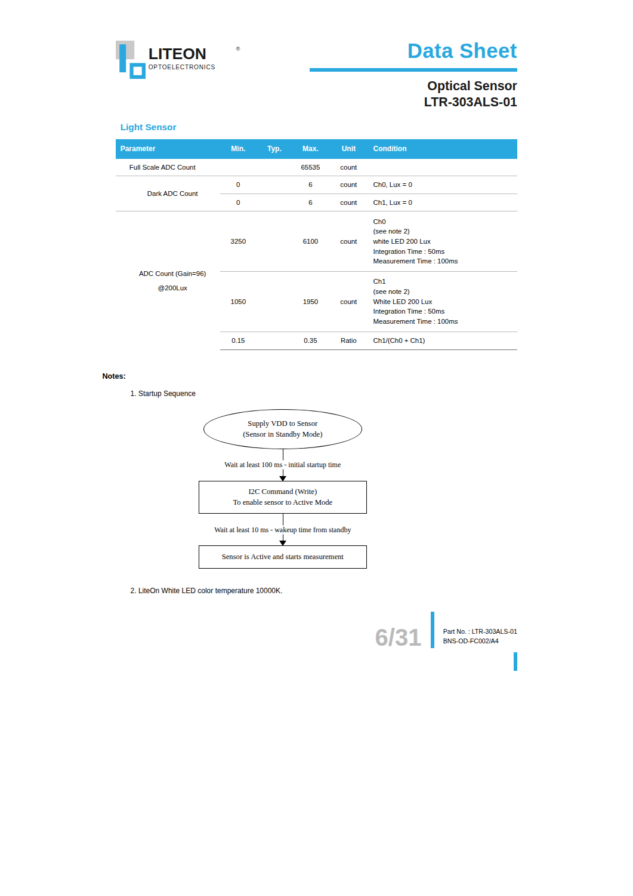LITEON ® OPTOELECTRONICS
Data Sheet
Optical Sensor
LTR-303ALS-01
Light Sensor
| Parameter | Min. | Typ. | Max. | Unit | Condition |
| --- | --- | --- | --- | --- | --- |
| Full Scale ADC Count | | | 65535 | count | |
| Dark ADC Count | 0 | | 6 | count | Ch0, Lux = 0 |
| 0 | | 6 | count | Ch1, Lux = 0 |
| ADC Count (Gain=96) @200Lux | 3250 | | 6100 | count | Ch0 (see note 2) white LED 200 Lux Integration Time : 50ms Measurement Time : 100ms |
| 1050 | | 1950 | count | Ch1 (see note 2) White LED 200 Lux Integration Time : 50ms Measurement Time : 100ms |
| 0.15 | | 0.35 | Ratio | Ch1/(Ch0 + Ch1) |
Notes:
Startup Sequence
Supply VDD to Sensor
(Sensor in Standby Mode)
Wait at least 100 ms - initial startup time
I2C Command (Write)
To enable sensor to Active Mode
Wait at least 10 ms - wakeup time from standby
Sensor is Active and starts measurement
LiteOn White LED color temperature 10000K.
6/31
Part No. : LTR-303ALS-01
BNS-OD-FC002/A4